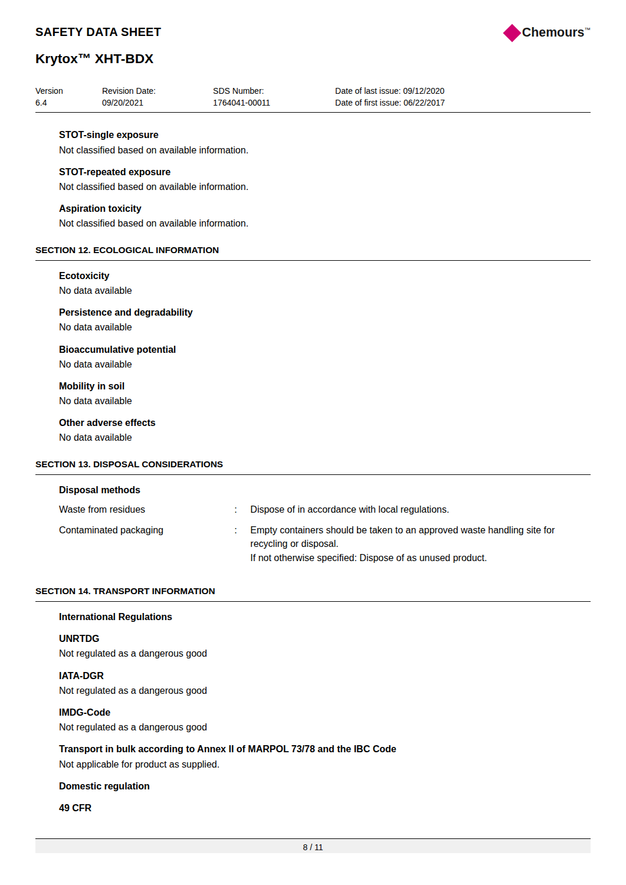SAFETY DATA SHEET
Krytox™ XHT-BDX
Chemours™
| Version 6.4 | Revision Date: 09/20/2021 | SDS Number: 1764041-00011 | Date of last issue: 09/12/2020 Date of first issue: 06/22/2017 |
STOT-single exposure
Not classified based on available information.
STOT-repeated exposure
Not classified based on available information.
Aspiration toxicity
Not classified based on available information.
SECTION 12. ECOLOGICAL INFORMATION
Ecotoxicity
No data available
Persistence and degradability
No data available
Bioaccumulative potential
No data available
Mobility in soil
No data available
Other adverse effects
No data available
SECTION 13. DISPOSAL CONSIDERATIONS
Disposal methods
| Waste from residues | : | Dispose of in accordance with local regulations. |
| Contaminated packaging | : | Empty containers should be taken to an approved waste handling site for recycling or disposal. If not otherwise specified: Dispose of as unused product. |
SECTION 14. TRANSPORT INFORMATION
International Regulations
UNRTDG
Not regulated as a dangerous good
IATA-DGR
Not regulated as a dangerous good
IMDG-Code
Not regulated as a dangerous good
Transport in bulk according to Annex II of MARPOL 73/78 and the IBC Code
Not applicable for product as supplied.
Domestic regulation
49 CFR
8 / 11